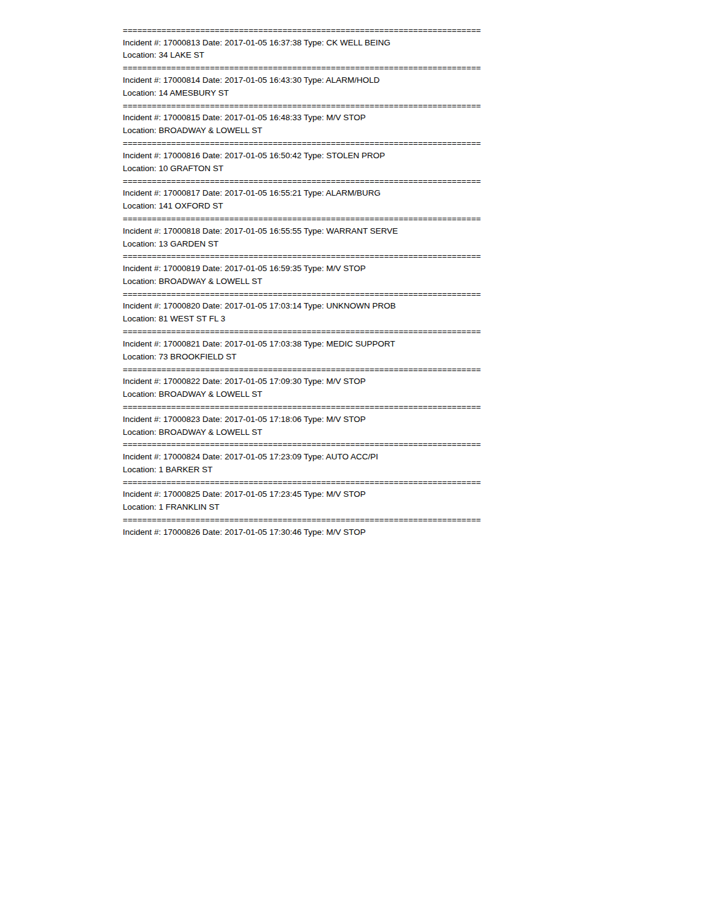==========================================================================
Incident #: 17000813 Date: 2017-01-05 16:37:38 Type: CK WELL BEING
Location: 34 LAKE ST
==========================================================================
Incident #: 17000814 Date: 2017-01-05 16:43:30 Type: ALARM/HOLD
Location: 14 AMESBURY ST
==========================================================================
Incident #: 17000815 Date: 2017-01-05 16:48:33 Type: M/V STOP
Location: BROADWAY & LOWELL ST
==========================================================================
Incident #: 17000816 Date: 2017-01-05 16:50:42 Type: STOLEN PROP
Location: 10 GRAFTON ST
==========================================================================
Incident #: 17000817 Date: 2017-01-05 16:55:21 Type: ALARM/BURG
Location: 141 OXFORD ST
==========================================================================
Incident #: 17000818 Date: 2017-01-05 16:55:55 Type: WARRANT SERVE
Location: 13 GARDEN ST
==========================================================================
Incident #: 17000819 Date: 2017-01-05 16:59:35 Type: M/V STOP
Location: BROADWAY & LOWELL ST
==========================================================================
Incident #: 17000820 Date: 2017-01-05 17:03:14 Type: UNKNOWN PROB
Location: 81 WEST ST FL 3
==========================================================================
Incident #: 17000821 Date: 2017-01-05 17:03:38 Type: MEDIC SUPPORT
Location: 73 BROOKFIELD ST
==========================================================================
Incident #: 17000822 Date: 2017-01-05 17:09:30 Type: M/V STOP
Location: BROADWAY & LOWELL ST
==========================================================================
Incident #: 17000823 Date: 2017-01-05 17:18:06 Type: M/V STOP
Location: BROADWAY & LOWELL ST
==========================================================================
Incident #: 17000824 Date: 2017-01-05 17:23:09 Type: AUTO ACC/PI
Location: 1 BARKER ST
==========================================================================
Incident #: 17000825 Date: 2017-01-05 17:23:45 Type: M/V STOP
Location: 1 FRANKLIN ST
==========================================================================
Incident #: 17000826 Date: 2017-01-05 17:30:46 Type: M/V STOP